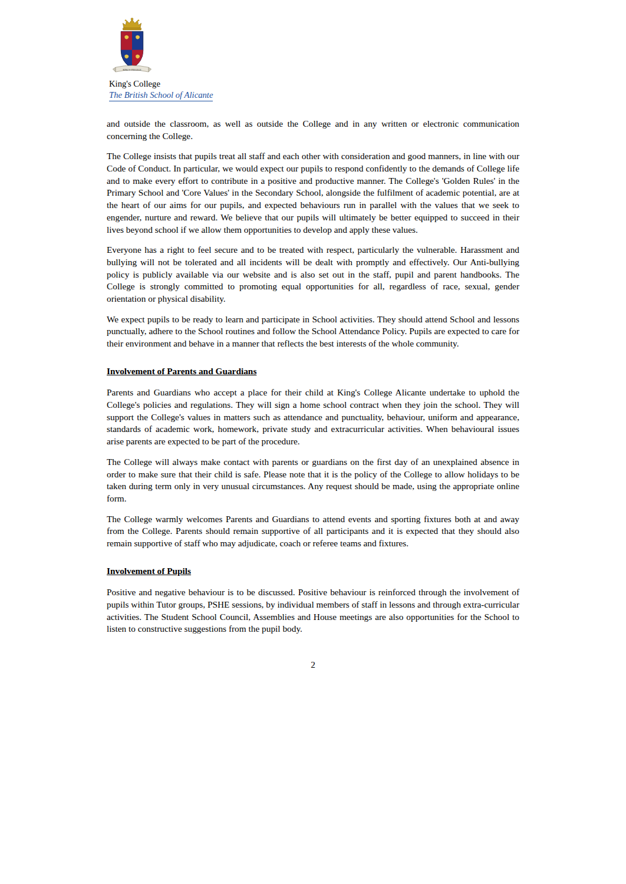KING'S COLLEGE
King's College The British School of Alicante
and outside the classroom, as well as outside the College and in any written or electronic communication concerning the College.
The College insists that pupils treat all staff and each other with consideration and good manners, in line with our Code of Conduct. In particular, we would expect our pupils to respond confidently to the demands of College life and to make every effort to contribute in a positive and productive manner. The College's 'Golden Rules' in the Primary School and 'Core Values' in the Secondary School, alongside the fulfilment of academic potential, are at the heart of our aims for our pupils, and expected behaviours run in parallel with the values that we seek to engender, nurture and reward. We believe that our pupils will ultimately be better equipped to succeed in their lives beyond school if we allow them opportunities to develop and apply these values.
Everyone has a right to feel secure and to be treated with respect, particularly the vulnerable. Harassment and bullying will not be tolerated and all incidents will be dealt with promptly and effectively. Our Anti-bullying policy is publicly available via our website and is also set out in the staff, pupil and parent handbooks. The College is strongly committed to promoting equal opportunities for all, regardless of race, sexual, gender orientation or physical disability.
We expect pupils to be ready to learn and participate in School activities. They should attend School and lessons punctually, adhere to the School routines and follow the School Attendance Policy. Pupils are expected to care for their environment and behave in a manner that reflects the best interests of the whole community.
Involvement of Parents and Guardians
Parents and Guardians who accept a place for their child at King's College Alicante undertake to uphold the College's policies and regulations. They will sign a home school contract when they join the school. They will support the College's values in matters such as attendance and punctuality, behaviour, uniform and appearance, standards of academic work, homework, private study and extracurricular activities. When behavioural issues arise parents are expected to be part of the procedure.
The College will always make contact with parents or guardians on the first day of an unexplained absence in order to make sure that their child is safe. Please note that it is the policy of the College to allow holidays to be taken during term only in very unusual circumstances. Any request should be made, using the appropriate online form.
The College warmly welcomes Parents and Guardians to attend events and sporting fixtures both at and away from the College. Parents should remain supportive of all participants and it is expected that they should also remain supportive of staff who may adjudicate, coach or referee teams and fixtures.
Involvement of Pupils
Positive and negative behaviour is to be discussed. Positive behaviour is reinforced through the involvement of pupils within Tutor groups, PSHE sessions, by individual members of staff in lessons and through extra-curricular activities. The Student School Council, Assemblies and House meetings are also opportunities for the School to listen to constructive suggestions from the pupil body.
2